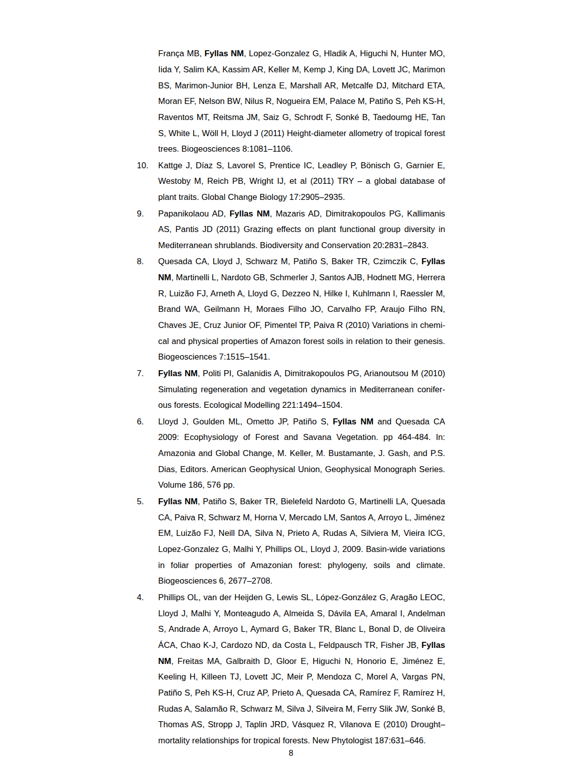França MB, Fyllas NM, Lopez-Gonzalez G, Hladik A, Higuchi N, Hunter MO, Iida Y, Salim KA, Kassim AR, Keller M, Kemp J, King DA, Lovett JC, Marimon BS, Marimon-Junior BH, Lenza E, Marshall AR, Metcalfe DJ, Mitchard ETA, Moran EF, Nelson BW, Nilus R, Nogueira EM, Palace M, Patiño S, Peh KS-H, Raventos MT, Reitsma JM, Saiz G, Schrodt F, Sonké B, Taedoumg HE, Tan S, White L, Wöll H, Lloyd J (2011) Height-diameter allometry of tropical forest trees. Biogeosciences 8:1081–1106.
10. Kattge J, Díaz S, Lavorel S, Prentice IC, Leadley P, Bönisch G, Garnier E, Westoby M, Reich PB, Wright IJ, et al (2011) TRY – a global database of plant traits. Global Change Biology 17:2905–2935.
9. Papanikolaou AD, Fyllas NM, Mazaris AD, Dimitrakopoulos PG, Kallimanis AS, Pantis JD (2011) Grazing effects on plant functional group diversity in Mediterranean shrublands. Biodiversity and Conservation 20:2831–2843.
8. Quesada CA, Lloyd J, Schwarz M, Patiño S, Baker TR, Czimczik C, Fyllas NM, Martinelli L, Nardoto GB, Schmerler J, Santos AJB, Hodnett MG, Herrera R, Luizão FJ, Arneth A, Lloyd G, Dezzeo N, Hilke I, Kuhlmann I, Raessler M, Brand WA, Geilmann H, Moraes Filho JO, Carvalho FP, Araujo Filho RN, Chaves JE, Cruz Junior OF, Pimentel TP, Paiva R (2010) Variations in chemical and physical properties of Amazon forest soils in relation to their genesis. Biogeosciences 7:1515–1541.
7. Fyllas NM, Politi PI, Galanidis A, Dimitrakopoulos PG, Arianoutsou M (2010) Simulating regeneration and vegetation dynamics in Mediterranean coniferous forests. Ecological Modelling 221:1494–1504.
6. Lloyd J, Goulden ML, Ometto JP, Patiño S, Fyllas NM and Quesada CA 2009: Ecophysiology of Forest and Savana Vegetation. pp 464-484. In: Amazonia and Global Change, M. Keller, M. Bustamante, J. Gash, and P.S. Dias, Editors. American Geophysical Union, Geophysical Monograph Series. Volume 186, 576 pp.
5. Fyllas NM, Patiño S, Baker TR, Bielefeld Nardoto G, Martinelli LA, Quesada CA, Paiva R, Schwarz M, Horna V, Mercado LM, Santos A, Arroyo L, Jiménez EM, Luizão FJ, Neill DA, Silva N, Prieto A, Rudas A, Silviera M, Vieira ICG, Lopez-Gonzalez G, Malhi Y, Phillips OL, Lloyd J, 2009. Basin-wide variations in foliar properties of Amazonian forest: phylogeny, soils and climate. Biogeosciences 6, 2677–2708.
4. Phillips OL, van der Heijden G, Lewis SL, López-González G, Aragão LEOC, Lloyd J, Malhi Y, Monteagudo A, Almeida S, Dávila EA, Amaral I, Andelman S, Andrade A, Arroyo L, Aymard G, Baker TR, Blanc L, Bonal D, de Oliveira ÁCA, Chao K-J, Cardozo ND, da Costa L, Feldpausch TR, Fisher JB, Fyllas NM, Freitas MA, Galbraith D, Gloor E, Higuchi N, Honorio E, Jiménez E, Keeling H, Killeen TJ, Lovett JC, Meir P, Mendoza C, Morel A, Vargas PN, Patiño S, Peh KS-H, Cruz AP, Prieto A, Quesada CA, Ramírez F, Ramírez H, Rudas A, Salamão R, Schwarz M, Silva J, Silveira M, Ferry Slik JW, Sonké B, Thomas AS, Stropp J, Taplin JRD, Vásquez R, Vilanova E (2010) Drought–mortality relationships for tropical forests. New Phytologist 187:631–646.
8